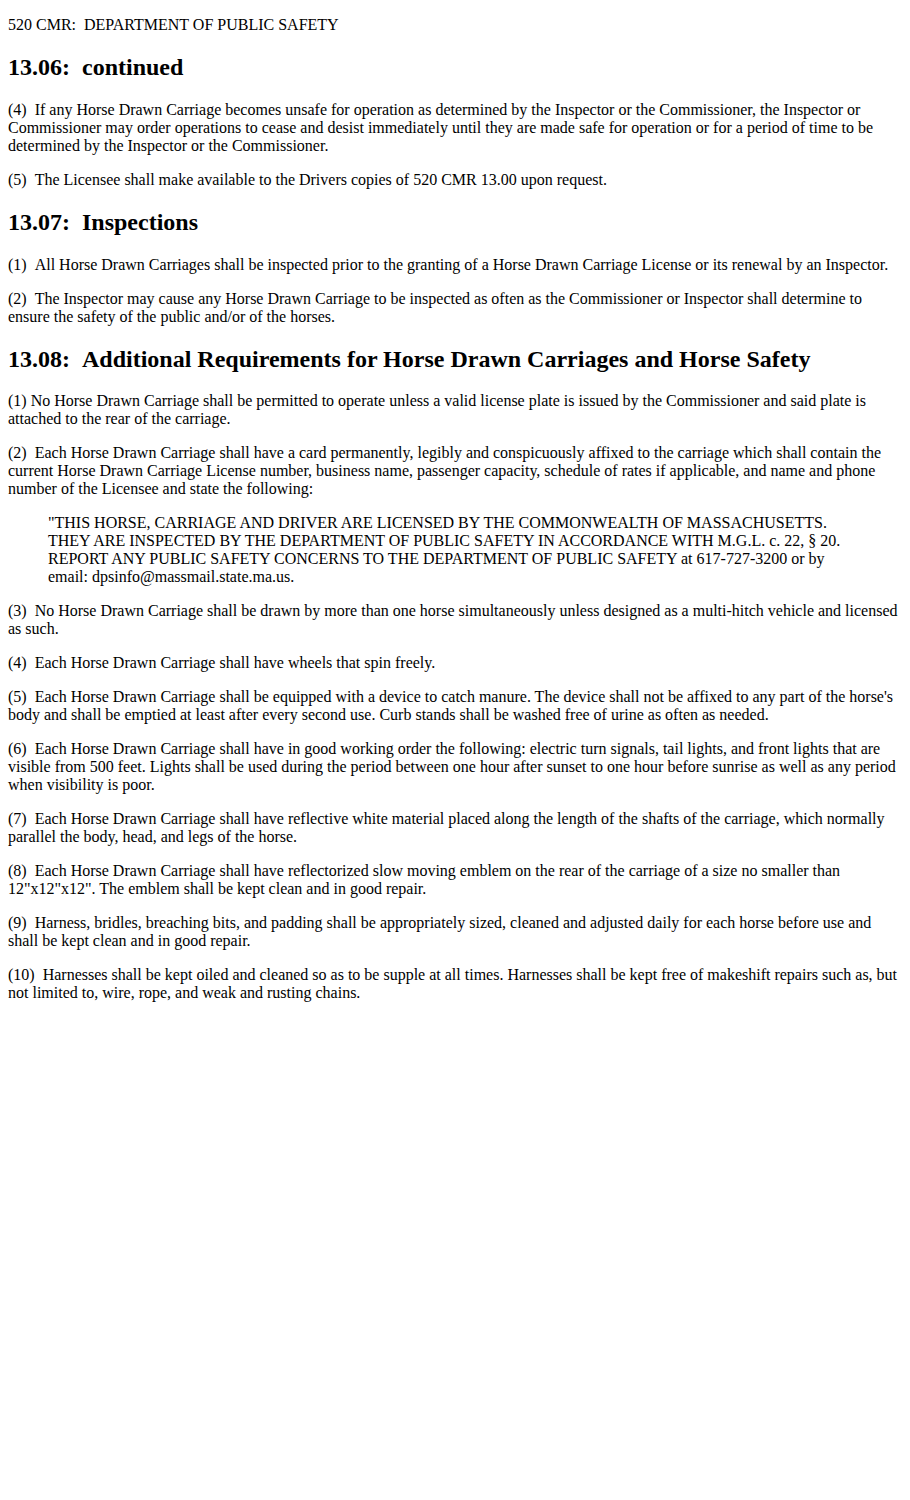520 CMR: DEPARTMENT OF PUBLIC SAFETY
13.06: continued
(4) If any Horse Drawn Carriage becomes unsafe for operation as determined by the Inspector or the Commissioner, the Inspector or Commissioner may order operations to cease and desist immediately until they are made safe for operation or for a period of time to be determined by the Inspector or the Commissioner.
(5) The Licensee shall make available to the Drivers copies of 520 CMR 13.00 upon request.
13.07: Inspections
(1) All Horse Drawn Carriages shall be inspected prior to the granting of a Horse Drawn Carriage License or its renewal by an Inspector.
(2) The Inspector may cause any Horse Drawn Carriage to be inspected as often as the Commissioner or Inspector shall determine to ensure the safety of the public and/or of the horses.
13.08: Additional Requirements for Horse Drawn Carriages and Horse Safety
(1) No Horse Drawn Carriage shall be permitted to operate unless a valid license plate is issued by the Commissioner and said plate is attached to the rear of the carriage.
(2) Each Horse Drawn Carriage shall have a card permanently, legibly and conspicuously affixed to the carriage which shall contain the current Horse Drawn Carriage License number, business name, passenger capacity, schedule of rates if applicable, and name and phone number of the Licensee and state the following:
"THIS HORSE, CARRIAGE AND DRIVER ARE LICENSED BY THE COMMONWEALTH OF MASSACHUSETTS. THEY ARE INSPECTED BY THE DEPARTMENT OF PUBLIC SAFETY IN ACCORDANCE WITH M.G.L. c. 22, § 20. REPORT ANY PUBLIC SAFETY CONCERNS TO THE DEPARTMENT OF PUBLIC SAFETY at 617-727-3200 or by email: dpsinfo@massmail.state.ma.us.
(3) No Horse Drawn Carriage shall be drawn by more than one horse simultaneously unless designed as a multi-hitch vehicle and licensed as such.
(4) Each Horse Drawn Carriage shall have wheels that spin freely.
(5) Each Horse Drawn Carriage shall be equipped with a device to catch manure. The device shall not be affixed to any part of the horse's body and shall be emptied at least after every second use. Curb stands shall be washed free of urine as often as needed.
(6) Each Horse Drawn Carriage shall have in good working order the following: electric turn signals, tail lights, and front lights that are visible from 500 feet. Lights shall be used during the period between one hour after sunset to one hour before sunrise as well as any period when visibility is poor.
(7) Each Horse Drawn Carriage shall have reflective white material placed along the length of the shafts of the carriage, which normally parallel the body, head, and legs of the horse.
(8) Each Horse Drawn Carriage shall have reflectorized slow moving emblem on the rear of the carriage of a size no smaller than 12"x12"x12". The emblem shall be kept clean and in good repair.
(9) Harness, bridles, breaching bits, and padding shall be appropriately sized, cleaned and adjusted daily for each horse before use and shall be kept clean and in good repair.
(10) Harnesses shall be kept oiled and cleaned so as to be supple at all times. Harnesses shall be kept free of makeshift repairs such as, but not limited to, wire, rope, and weak and rusting chains.